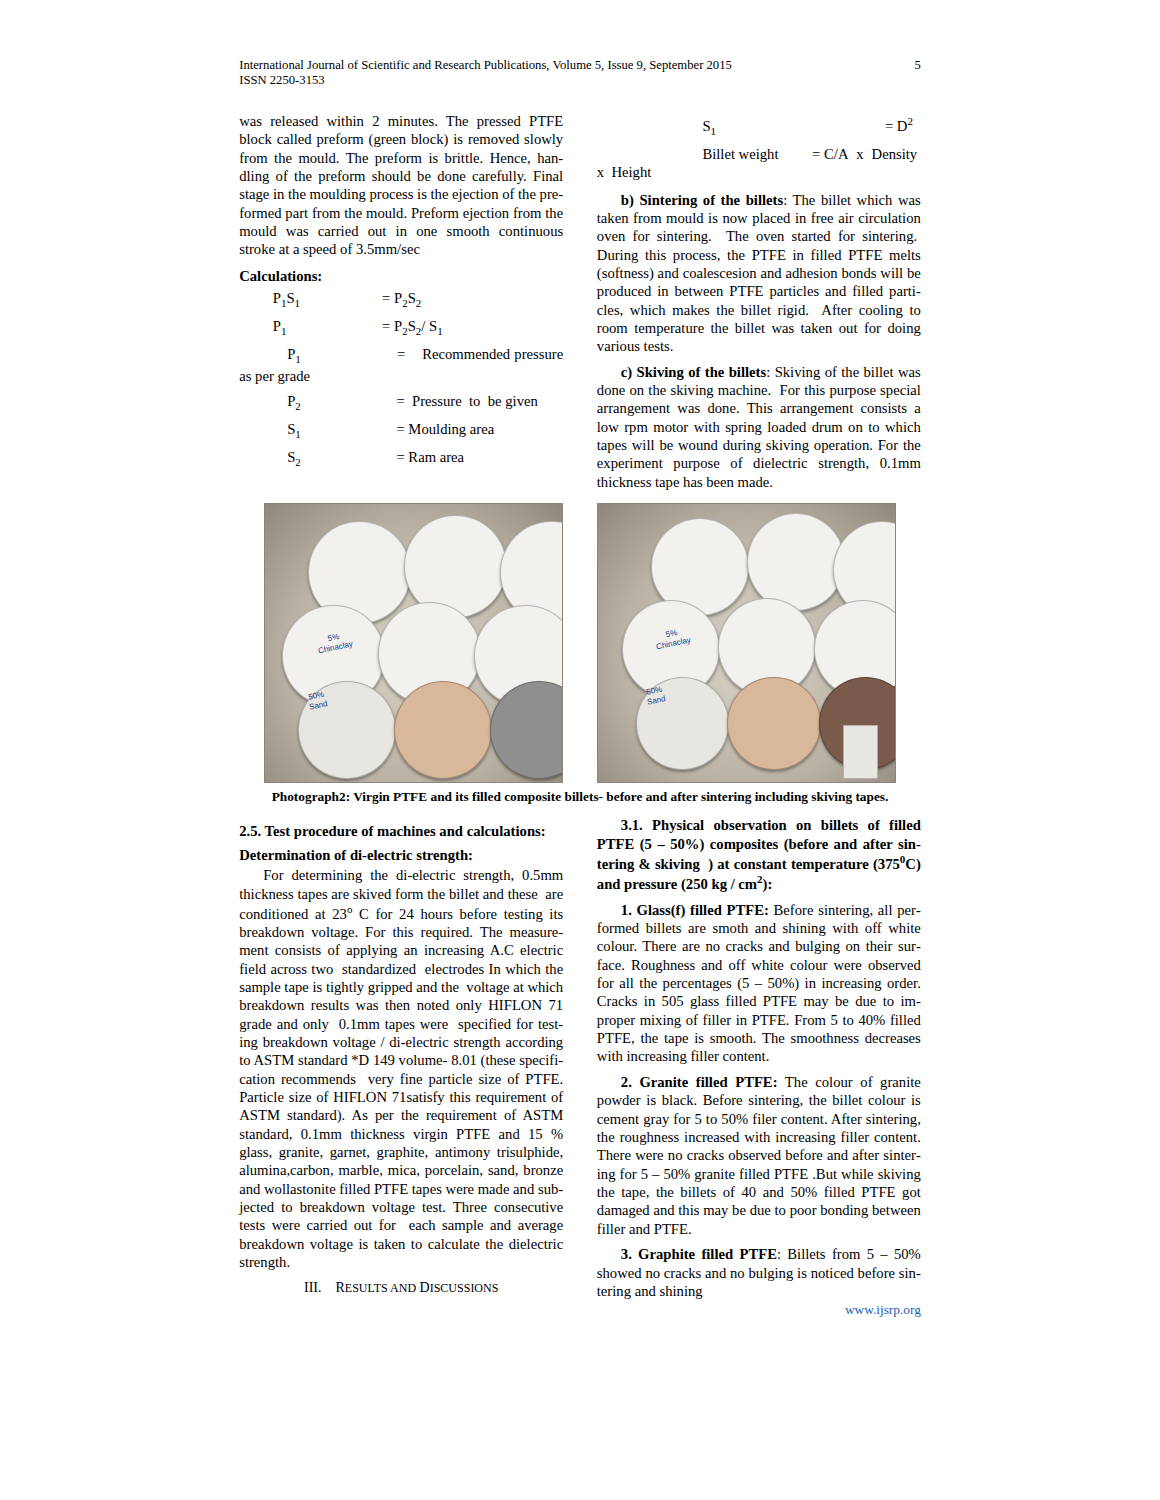International Journal of Scientific and Research Publications, Volume 5, Issue 9, September 2015
ISSN 2250-3153 5
was released within 2 minutes. The pressed PTFE block called preform (green block) is removed slowly from the mould. The preform is brittle. Hence, handling of the preform should be done carefully. Final stage in the moulding process is the ejection of the preformed part from the mould. Preform ejection from the mould was carried out in one smooth continuous stroke at a speed of 3.5mm/sec
Calculations:
P1S1 = P2S2 P1 = P2S2/ S1 P1 = Recommended pressure as per grade P2 = Pressure to be given S1 = Moulding area S2 = Ram area
S1 = D2 Billet weight = C/A x Density x Height
b) Sintering of the billets: The billet which was taken from mould is now placed in free air circulation oven for sintering. The oven started for sintering. During this process, the PTFE in filled PTFE melts (softness) and coalescesion and adhesion bonds will be produced in between PTFE particles and filled particles, which makes the billet rigid. After cooling to room temperature the billet was taken out for doing various tests.
c) Skiving of the billets: Skiving of the billet was done on the skiving machine. For this purpose special arrangement was done. This arrangement consists a low rpm motor with spring loaded drum on to which tapes will be wound during skiving operation. For the experiment purpose of dielectric strength, 0.1mm thickness tape has been made.
5%
Chinaclay
50%
Sand
5%
Chinaclay
50%
Sand
Photograph2: Virgin PTFE and its filled composite billets- before and after sintering including skiving tapes.
2.5. Test procedure of machines and calculations:
Determination of di-electric strength:
For determining the di-electric strength, 0.5mm thickness tapes are skived form the billet and these are conditioned at 23o C for 24 hours before testing its breakdown voltage. For this required. The measurement consists of applying an increasing A.C electric field across two standardized electrodes In which the sample tape is tightly gripped and the voltage at which breakdown results was then noted only HIFLON 71 grade and only 0.1mm tapes were specified for testing breakdown voltage / di-electric strength according to ASTM standard *D 149 volume- 8.01 (these specification recommends very fine particle size of PTFE. Particle size of HIFLON 71satisfy this requirement of ASTM standard). As per the requirement of ASTM standard, 0.1mm thickness virgin PTFE and 15 % glass, granite, garnet, graphite, antimony trisulphide, alumina,carbon, marble, mica, porcelain, sand, bronze and wollastonite filled PTFE tapes were made and subjected to breakdown voltage test. Three consecutive tests were carried out for each sample and average breakdown voltage is taken to calculate the dielectric strength.
III. RESULTS AND DISCUSSIONS
3.1. Physical observation on billets of filled PTFE (5 – 50%) composites (before and after sintering & skiving ) at constant temperature (3750C) and pressure (250 kg / cm2):
1. Glass(f) filled PTFE: Before sintering, all performed billets are smoth and shining with off white colour. There are no cracks and bulging on their surface. Roughness and off white colour were observed for all the percentages (5 – 50%) in increasing order. Cracks in 505 glass filled PTFE may be due to improper mixing of filler in PTFE. From 5 to 40% filled PTFE, the tape is smooth. The smoothness decreases with increasing filler content.
2. Granite filled PTFE: The colour of granite powder is black. Before sintering, the billet colour is cement gray for 5 to 50% filer content. After sintering, the roughness increased with increasing filler content. There were no cracks observed before and after sintering for 5 – 50% granite filled PTFE .But while skiving the tape, the billets of 40 and 50% filled PTFE got damaged and this may be due to poor bonding between filler and PTFE.
3. Graphite filled PTFE: Billets from 5 – 50% showed no cracks and no bulging is noticed before sintering and shining
www.ijsrp.org